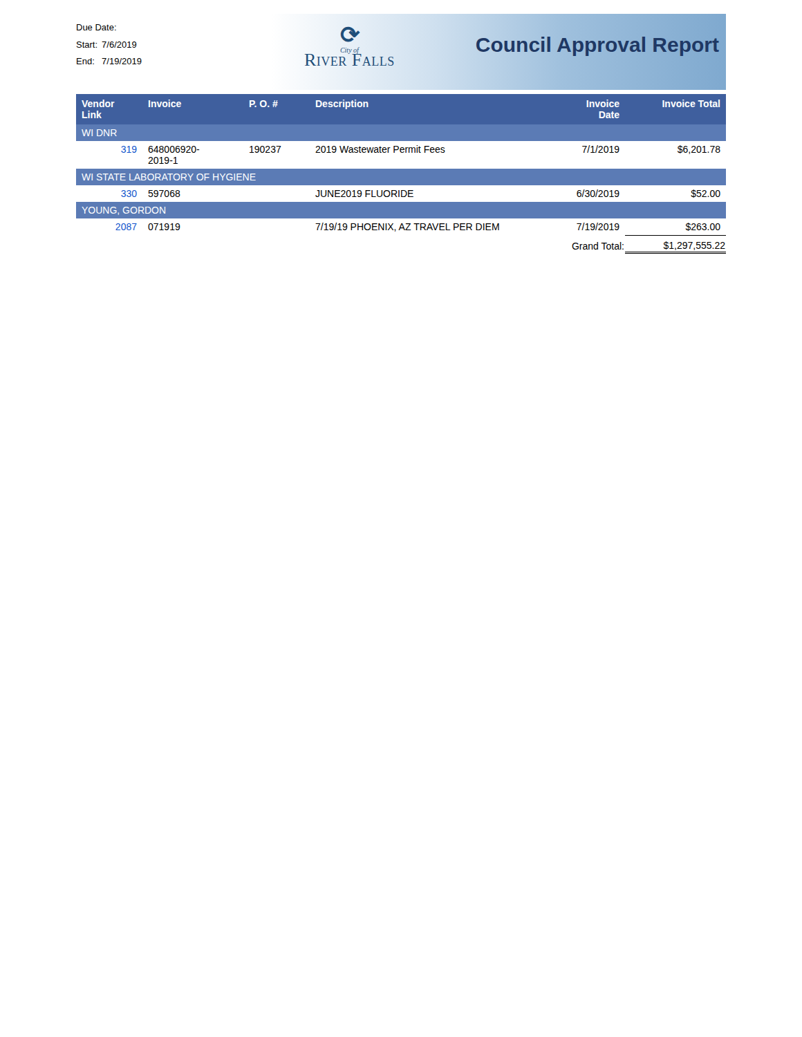| Due Date: |
| Start: | 7/6/2019 |
| End: | 7/19/2019 |
⟳
City of
RIVER FALLS
Council Approval Report
| Vendor Link | Invoice | P. O. # | Description | Invoice Date | Invoice Total |
| --- | --- | --- | --- | --- | --- |
| WI DNR |
| 319 | 648006920- 2019-1 | 190237 | 2019 Wastewater Permit Fees | 7/1/2019 | $6,201.78 |
| WI STATE LABORATORY OF HYGIENE |
| 330 | 597068 | | JUNE2019 FLUORIDE | 6/30/2019 | $52.00 |
| YOUNG, GORDON |
| 2087 | 071919 | | 7/19/19 PHOENIX, AZ TRAVEL PER DIEM | 7/19/2019 | $263.00 |
| | Grand Total: | $1,297,555.22 |